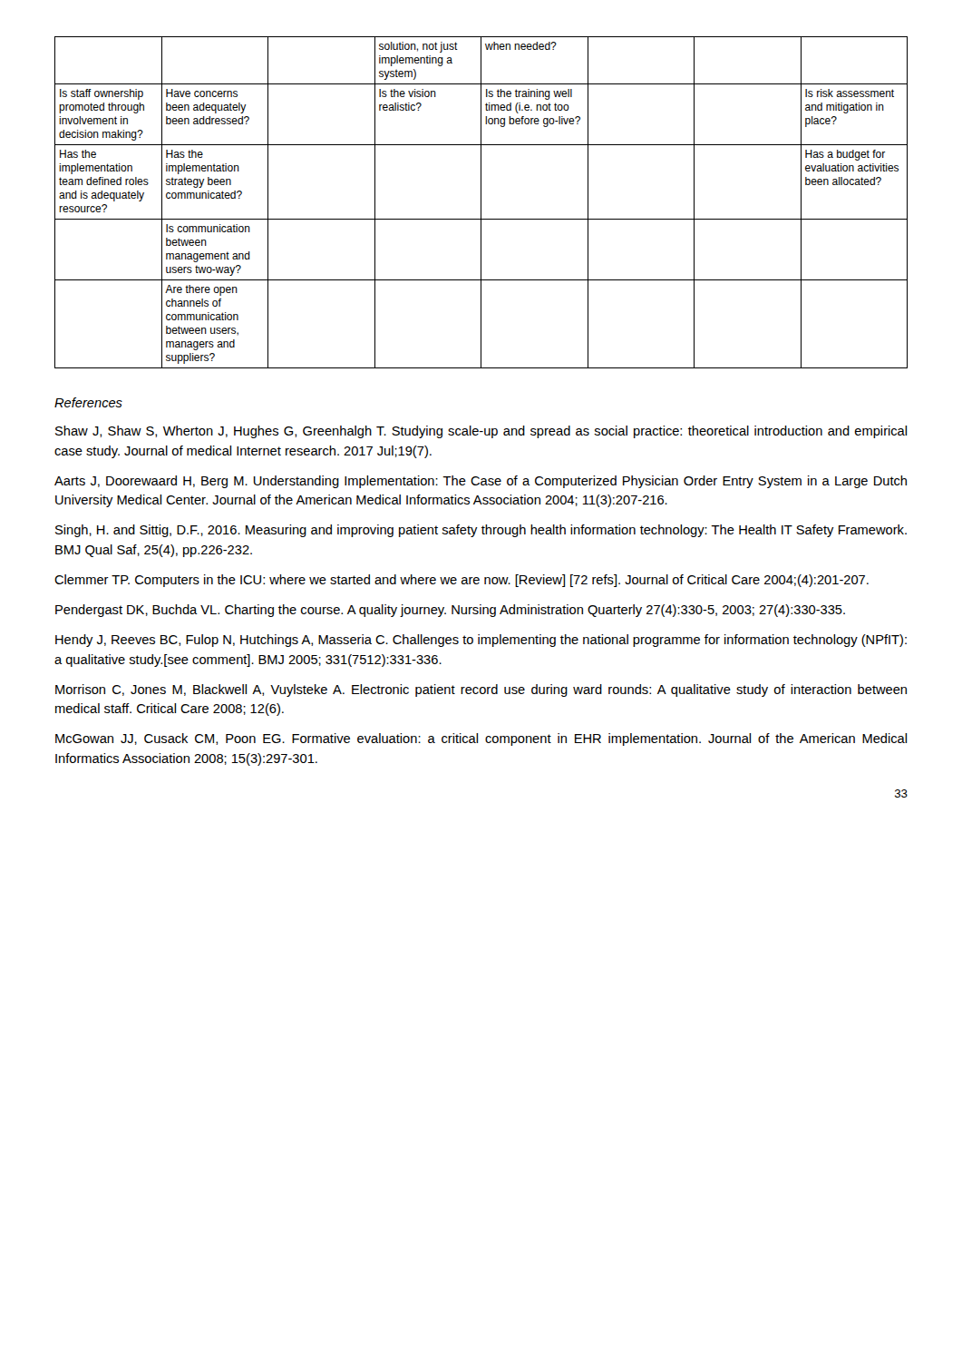| | | | solution, not just implementing a system) | when needed? | | | |
| Is staff ownership promoted through involvement in decision making? | Have concerns been adequately been addressed? | | Is the vision realistic? | Is the training well timed (i.e. not too long before go-live? | | | Is risk assessment and mitigation in place? |
| Has the implementation team defined roles and is adequately resource? | Has the implementation strategy been communicated? | | | | | | Has a budget for evaluation activities been allocated? |
| | Is communication between management and users two-way? | | | | | | |
| | Are there open channels of communication between users, managers and suppliers? | | | | | | |
References
Shaw J, Shaw S, Wherton J, Hughes G, Greenhalgh T. Studying scale-up and spread as social practice: theoretical introduction and empirical case study. Journal of medical Internet research. 2017 Jul;19(7).
Aarts J, Doorewaard H, Berg M. Understanding Implementation: The Case of a Computerized Physician Order Entry System in a Large Dutch University Medical Center. Journal of the American Medical Informatics Association 2004; 11(3):207-216.
Singh, H. and Sittig, D.F., 2016. Measuring and improving patient safety through health information technology: The Health IT Safety Framework. BMJ Qual Saf, 25(4), pp.226-232.
Clemmer TP. Computers in the ICU: where we started and where we are now. [Review] [72 refs]. Journal of Critical Care 2004;(4):201-207.
Pendergast DK, Buchda VL. Charting the course. A quality journey. Nursing Administration Quarterly 27(4):330-5, 2003; 27(4):330-335.
Hendy J, Reeves BC, Fulop N, Hutchings A, Masseria C. Challenges to implementing the national programme for information technology (NPfIT): a qualitative study.[see comment]. BMJ 2005; 331(7512):331-336.
Morrison C, Jones M, Blackwell A, Vuylsteke A. Electronic patient record use during ward rounds: A qualitative study of interaction between medical staff. Critical Care 2008; 12(6).
McGowan JJ, Cusack CM, Poon EG. Formative evaluation: a critical component in EHR implementation. Journal of the American Medical Informatics Association 2008; 15(3):297-301.
33